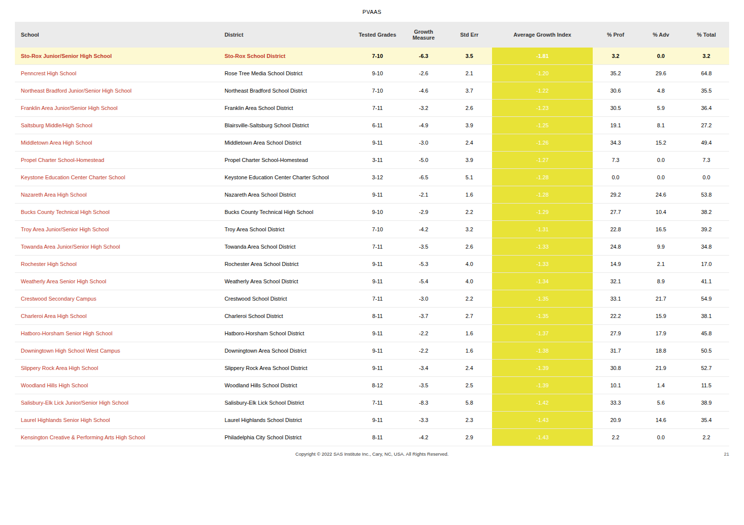PVAAS
| School | District | Tested Grades | Growth Measure | Std Err | Average Growth Index | % Prof | % Adv | % Total |
| --- | --- | --- | --- | --- | --- | --- | --- | --- |
| Sto-Rox Junior/Senior High School | Sto-Rox School District | 7-10 | -6.3 | 3.5 | -1.81 | 3.2 | 0.0 | 3.2 |
| Penncrest High School | Rose Tree Media School District | 9-10 | -2.6 | 2.1 | -1.20 | 35.2 | 29.6 | 64.8 |
| Northeast Bradford Junior/Senior High School | Northeast Bradford School District | 7-10 | -4.6 | 3.7 | -1.22 | 30.6 | 4.8 | 35.5 |
| Franklin Area Junior/Senior High School | Franklin Area School District | 7-11 | -3.2 | 2.6 | -1.23 | 30.5 | 5.9 | 36.4 |
| Saltsburg Middle/High School | Blairsville-Saltsburg School District | 6-11 | -4.9 | 3.9 | -1.25 | 19.1 | 8.1 | 27.2 |
| Middletown Area High School | Middletown Area School District | 9-11 | -3.0 | 2.4 | -1.26 | 34.3 | 15.2 | 49.4 |
| Propel Charter School-Homestead | Propel Charter School-Homestead | 3-11 | -5.0 | 3.9 | -1.27 | 7.3 | 0.0 | 7.3 |
| Keystone Education Center Charter School | Keystone Education Center Charter School | 3-12 | -6.5 | 5.1 | -1.28 | 0.0 | 0.0 | 0.0 |
| Nazareth Area High School | Nazareth Area School District | 9-11 | -2.1 | 1.6 | -1.28 | 29.2 | 24.6 | 53.8 |
| Bucks County Technical High School | Bucks County Technical High School | 9-10 | -2.9 | 2.2 | -1.29 | 27.7 | 10.4 | 38.2 |
| Troy Area Junior/Senior High School | Troy Area School District | 7-10 | -4.2 | 3.2 | -1.31 | 22.8 | 16.5 | 39.2 |
| Towanda Area Junior/Senior High School | Towanda Area School District | 7-11 | -3.5 | 2.6 | -1.33 | 24.8 | 9.9 | 34.8 |
| Rochester High School | Rochester Area School District | 9-11 | -5.3 | 4.0 | -1.33 | 14.9 | 2.1 | 17.0 |
| Weatherly Area Senior High School | Weatherly Area School District | 9-11 | -5.4 | 4.0 | -1.34 | 32.1 | 8.9 | 41.1 |
| Crestwood Secondary Campus | Crestwood School District | 7-11 | -3.0 | 2.2 | -1.35 | 33.1 | 21.7 | 54.9 |
| Charleroi Area High School | Charleroi School District | 8-11 | -3.7 | 2.7 | -1.35 | 22.2 | 15.9 | 38.1 |
| Hatboro-Horsham Senior High School | Hatboro-Horsham School District | 9-11 | -2.2 | 1.6 | -1.37 | 27.9 | 17.9 | 45.8 |
| Downingtown High School West Campus | Downingtown Area School District | 9-11 | -2.2 | 1.6 | -1.38 | 31.7 | 18.8 | 50.5 |
| Slippery Rock Area High School | Slippery Rock Area School District | 9-11 | -3.4 | 2.4 | -1.39 | 30.8 | 21.9 | 52.7 |
| Woodland Hills High School | Woodland Hills School District | 8-12 | -3.5 | 2.5 | -1.39 | 10.1 | 1.4 | 11.5 |
| Salisbury-Elk Lick Junior/Senior High School | Salisbury-Elk Lick School District | 7-11 | -8.3 | 5.8 | -1.42 | 33.3 | 5.6 | 38.9 |
| Laurel Highlands Senior High School | Laurel Highlands School District | 9-11 | -3.3 | 2.3 | -1.43 | 20.9 | 14.6 | 35.4 |
| Kensington Creative & Performing Arts High School | Philadelphia City School District | 8-11 | -4.2 | 2.9 | -1.43 | 2.2 | 0.0 | 2.2 |
Copyright © 2022 SAS Institute Inc., Cary, NC, USA. All Rights Reserved. 21